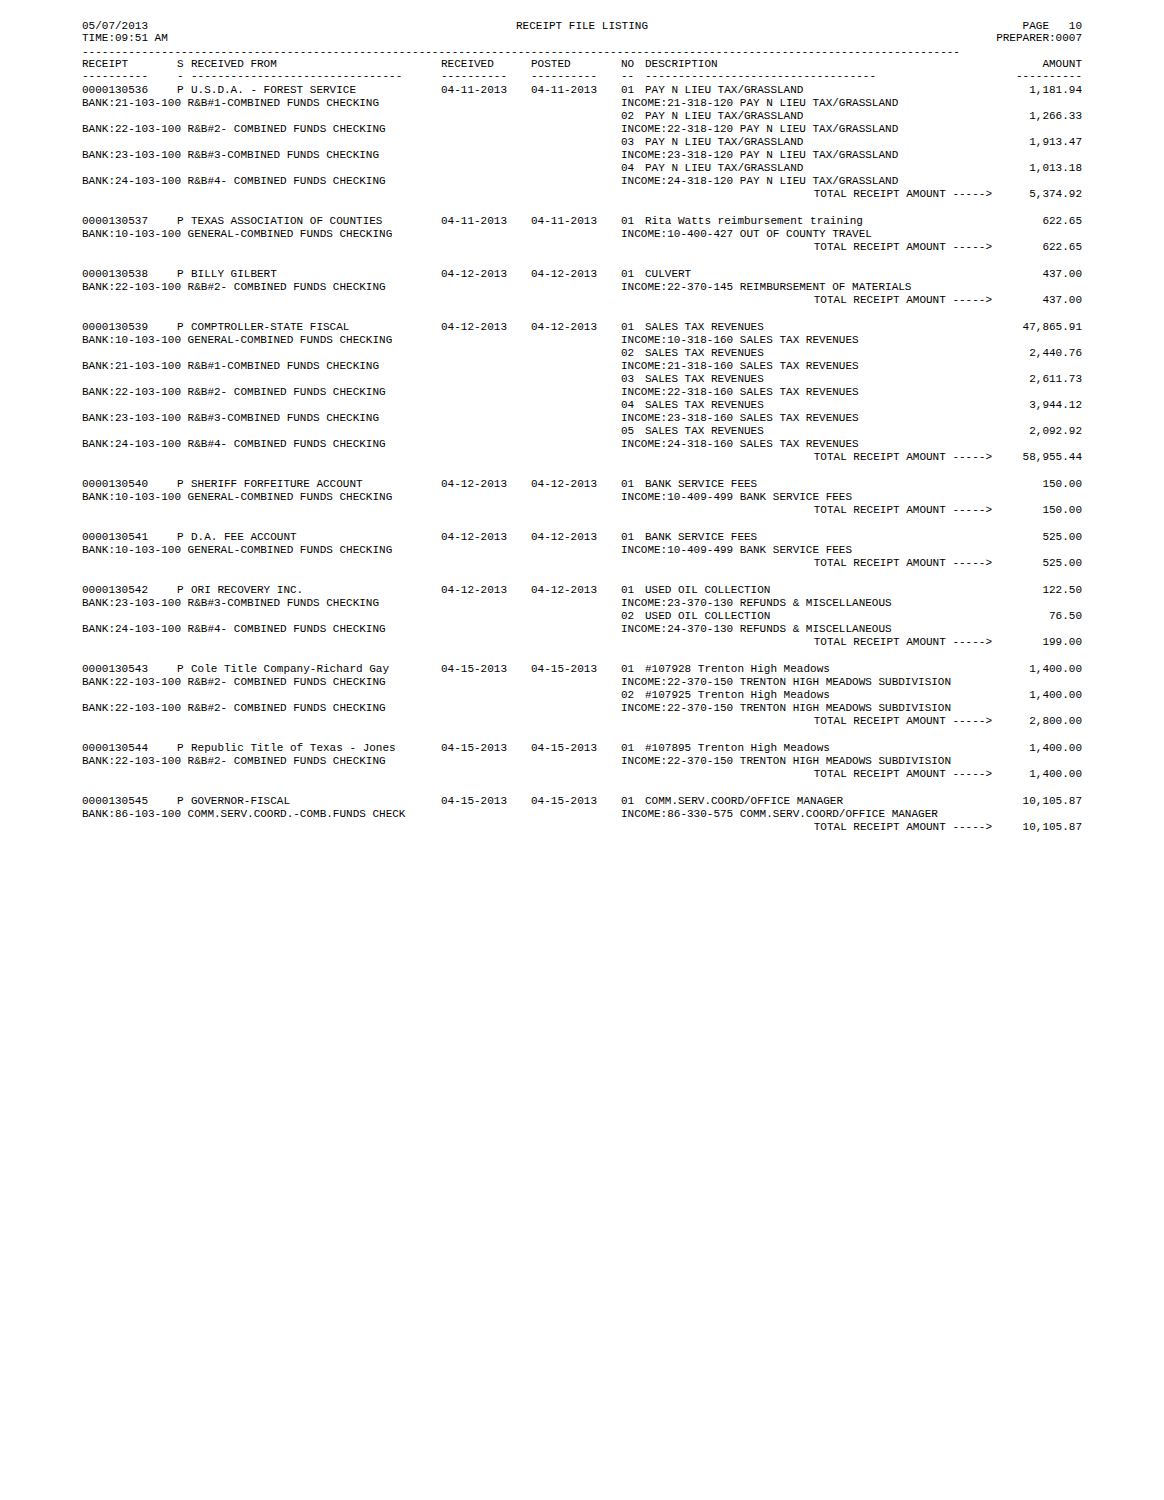| 05/07/2013 | RECEIPT FILE LISTING | PAGE 10 |
| TIME:09:51 AM | | PREPARER:0007 |
-------------------------------------------------------------------------------------------------------------------------------------
| RECEIPT | S | RECEIVED FROM | RECEIVED | POSTED | NO | DESCRIPTION | AMOUNT |
| ---------- | - | -------------------------------- | ---------- | ---------- | -- | ----------------------------------- | ---------- |
| 0000130536 | P | U.S.D.A. - FOREST SERVICE | 04-11-2013 | 04-11-2013 | 01 | PAY N LIEU TAX/GRASSLAND | 1,181.94 |
| BANK:21-103-100 R&B#1-COMBINED FUNDS CHECKING | INCOME:21-318-120 PAY N LIEU TAX/GRASSLAND | |
| | 02 | PAY N LIEU TAX/GRASSLAND | 1,266.33 |
| BANK:22-103-100 R&B#2- COMBINED FUNDS CHECKING | INCOME:22-318-120 PAY N LIEU TAX/GRASSLAND | |
| | 03 | PAY N LIEU TAX/GRASSLAND | 1,913.47 |
| BANK:23-103-100 R&B#3-COMBINED FUNDS CHECKING | INCOME:23-318-120 PAY N LIEU TAX/GRASSLAND | |
| | 04 | PAY N LIEU TAX/GRASSLAND | 1,013.18 |
| BANK:24-103-100 R&B#4- COMBINED FUNDS CHECKING | INCOME:24-318-120 PAY N LIEU TAX/GRASSLAND | |
| | TOTAL RECEIPT AMOUNT -----> | 5,374.92 |
| 0000130537 | P | TEXAS ASSOCIATION OF COUNTIES | 04-11-2013 | 04-11-2013 | 01 | Rita Watts reimbursement training | 622.65 |
| BANK:10-103-100 GENERAL-COMBINED FUNDS CHECKING | INCOME:10-400-427 OUT OF COUNTY TRAVEL | |
| | TOTAL RECEIPT AMOUNT -----> | 622.65 |
| 0000130538 | P | BILLY GILBERT | 04-12-2013 | 04-12-2013 | 01 | CULVERT | 437.00 |
| BANK:22-103-100 R&B#2- COMBINED FUNDS CHECKING | INCOME:22-370-145 REIMBURSEMENT OF MATERIALS | |
| | TOTAL RECEIPT AMOUNT -----> | 437.00 |
| 0000130539 | P | COMPTROLLER-STATE FISCAL | 04-12-2013 | 04-12-2013 | 01 | SALES TAX REVENUES | 47,865.91 |
| BANK:10-103-100 GENERAL-COMBINED FUNDS CHECKING | INCOME:10-318-160 SALES TAX REVENUES | |
| | 02 | SALES TAX REVENUES | 2,440.76 |
| BANK:21-103-100 R&B#1-COMBINED FUNDS CHECKING | INCOME:21-318-160 SALES TAX REVENUES | |
| | 03 | SALES TAX REVENUES | 2,611.73 |
| BANK:22-103-100 R&B#2- COMBINED FUNDS CHECKING | INCOME:22-318-160 SALES TAX REVENUES | |
| | 04 | SALES TAX REVENUES | 3,944.12 |
| BANK:23-103-100 R&B#3-COMBINED FUNDS CHECKING | INCOME:23-318-160 SALES TAX REVENUES | |
| | 05 | SALES TAX REVENUES | 2,092.92 |
| BANK:24-103-100 R&B#4- COMBINED FUNDS CHECKING | INCOME:24-318-160 SALES TAX REVENUES | |
| | TOTAL RECEIPT AMOUNT -----> | 58,955.44 |
| 0000130540 | P | SHERIFF FORFEITURE ACCOUNT | 04-12-2013 | 04-12-2013 | 01 | BANK SERVICE FEES | 150.00 |
| BANK:10-103-100 GENERAL-COMBINED FUNDS CHECKING | INCOME:10-409-499 BANK SERVICE FEES | |
| | TOTAL RECEIPT AMOUNT -----> | 150.00 |
| 0000130541 | P | D.A. FEE ACCOUNT | 04-12-2013 | 04-12-2013 | 01 | BANK SERVICE FEES | 525.00 |
| BANK:10-103-100 GENERAL-COMBINED FUNDS CHECKING | INCOME:10-409-499 BANK SERVICE FEES | |
| | TOTAL RECEIPT AMOUNT -----> | 525.00 |
| 0000130542 | P | ORI RECOVERY INC. | 04-12-2013 | 04-12-2013 | 01 | USED OIL COLLECTION | 122.50 |
| BANK:23-103-100 R&B#3-COMBINED FUNDS CHECKING | INCOME:23-370-130 REFUNDS & MISCELLANEOUS | |
| | 02 | USED OIL COLLECTION | 76.50 |
| BANK:24-103-100 R&B#4- COMBINED FUNDS CHECKING | INCOME:24-370-130 REFUNDS & MISCELLANEOUS | |
| | TOTAL RECEIPT AMOUNT -----> | 199.00 |
| 0000130543 | P | Cole Title Company-Richard Gay | 04-15-2013 | 04-15-2013 | 01 | #107928 Trenton High Meadows | 1,400.00 |
| BANK:22-103-100 R&B#2- COMBINED FUNDS CHECKING | INCOME:22-370-150 TRENTON HIGH MEADOWS SUBDIVISION | |
| | 02 | #107925 Trenton High Meadows | 1,400.00 |
| BANK:22-103-100 R&B#2- COMBINED FUNDS CHECKING | INCOME:22-370-150 TRENTON HIGH MEADOWS SUBDIVISION | |
| | TOTAL RECEIPT AMOUNT -----> | 2,800.00 |
| 0000130544 | P | Republic Title of Texas - Jones | 04-15-2013 | 04-15-2013 | 01 | #107895 Trenton High Meadows | 1,400.00 |
| BANK:22-103-100 R&B#2- COMBINED FUNDS CHECKING | INCOME:22-370-150 TRENTON HIGH MEADOWS SUBDIVISION | |
| | TOTAL RECEIPT AMOUNT -----> | 1,400.00 |
| 0000130545 | P | GOVERNOR-FISCAL | 04-15-2013 | 04-15-2013 | 01 | COMM.SERV.COORD/OFFICE MANAGER | 10,105.87 |
| BANK:86-103-100 COMM.SERV.COORD.-COMB.FUNDS CHECK | INCOME:86-330-575 COMM.SERV.COORD/OFFICE MANAGER | |
| | TOTAL RECEIPT AMOUNT -----> | 10,105.87 |